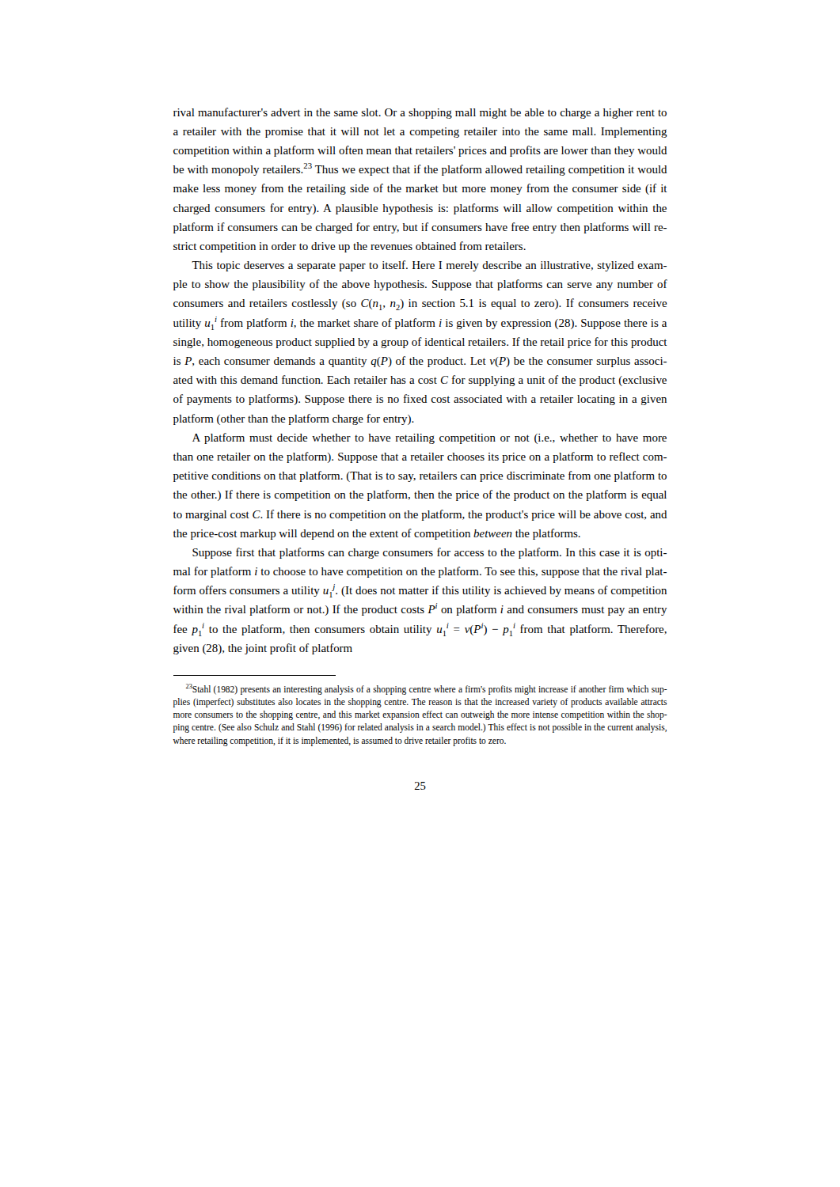rival manufacturer's advert in the same slot. Or a shopping mall might be able to charge a higher rent to a retailer with the promise that it will not let a competing retailer into the same mall. Implementing competition within a platform will often mean that retailers' prices and profits are lower than they would be with monopoly retailers.23 Thus we expect that if the platform allowed retailing competition it would make less money from the retailing side of the market but more money from the consumer side (if it charged consumers for entry). A plausible hypothesis is: platforms will allow competition within the platform if consumers can be charged for entry, but if consumers have free entry then platforms will restrict competition in order to drive up the revenues obtained from retailers.
This topic deserves a separate paper to itself. Here I merely describe an illustrative, stylized example to show the plausibility of the above hypothesis. Suppose that platforms can serve any number of consumers and retailers costlessly (so C(n1, n2) in section 5.1 is equal to zero). If consumers receive utility u1i from platform i, the market share of platform i is given by expression (28). Suppose there is a single, homogeneous product supplied by a group of identical retailers. If the retail price for this product is P, each consumer demands a quantity q(P) of the product. Let v(P) be the consumer surplus associated with this demand function. Each retailer has a cost C for supplying a unit of the product (exclusive of payments to platforms). Suppose there is no fixed cost associated with a retailer locating in a given platform (other than the platform charge for entry).
A platform must decide whether to have retailing competition or not (i.e., whether to have more than one retailer on the platform). Suppose that a retailer chooses its price on a platform to reflect competitive conditions on that platform. (That is to say, retailers can price discriminate from one platform to the other.) If there is competition on the platform, then the price of the product on the platform is equal to marginal cost C. If there is no competition on the platform, the product's price will be above cost, and the price-cost markup will depend on the extent of competition between the platforms.
Suppose first that platforms can charge consumers for access to the platform. In this case it is optimal for platform i to choose to have competition on the platform. To see this, suppose that the rival platform offers consumers a utility u1j. (It does not matter if this utility is achieved by means of competition within the rival platform or not.) If the product costs Pi on platform i and consumers must pay an entry fee p1i to the platform, then consumers obtain utility u1i = v(Pi) − p1i from that platform. Therefore, given (28), the joint profit of platform
23Stahl (1982) presents an interesting analysis of a shopping centre where a firm's profits might increase if another firm which supplies (imperfect) substitutes also locates in the shopping centre. The reason is that the increased variety of products available attracts more consumers to the shopping centre, and this market expansion effect can outweigh the more intense competition within the shopping centre. (See also Schulz and Stahl (1996) for related analysis in a search model.) This effect is not possible in the current analysis, where retailing competition, if it is implemented, is assumed to drive retailer profits to zero.
25